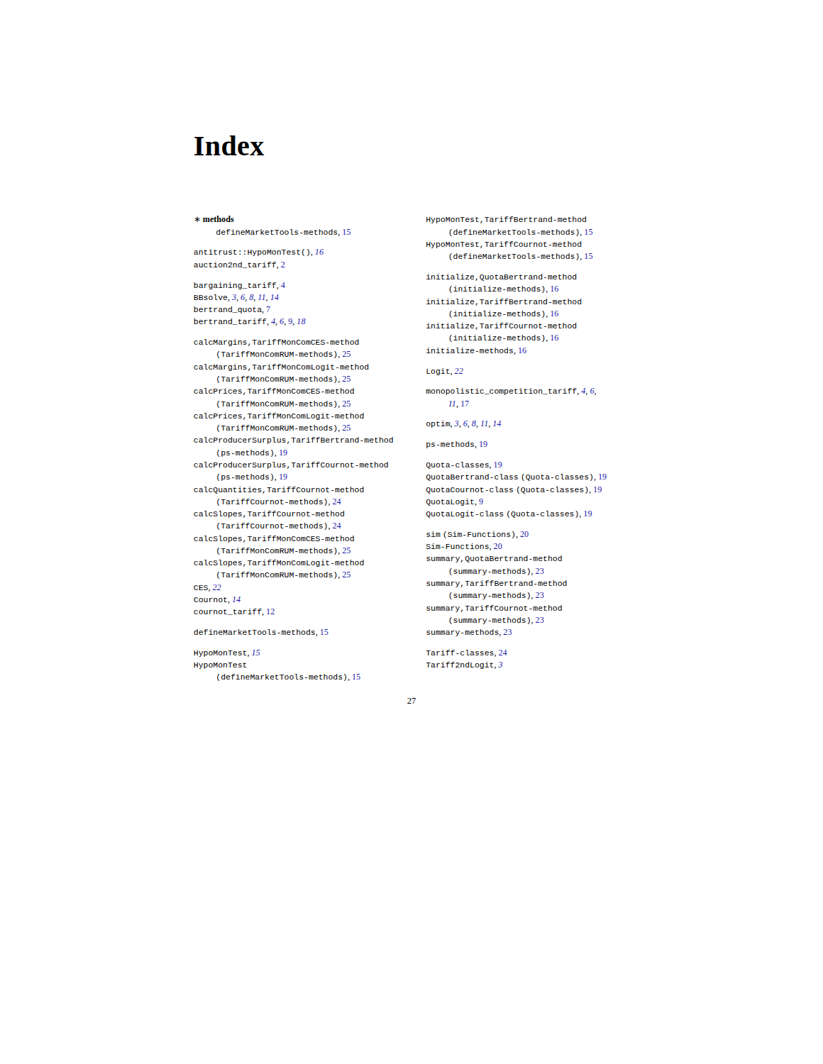Index
∗ methods
defineMarketTools-methods, 15
antitrust::HypoMonTest(), 16
auction2nd_tariff, 2
bargaining_tariff, 4
BBsolve, 3, 6, 8, 11, 14
bertrand_quota, 7
bertrand_tariff, 4, 6, 9, 18
calcMargins,TariffMonComCES-method
(TariffMonComRUM-methods), 25
calcMargins,TariffMonComLogit-method
(TariffMonComRUM-methods), 25
calcPrices,TariffMonComCES-method
(TariffMonComRUM-methods), 25
calcPrices,TariffMonComLogit-method
(TariffMonComRUM-methods), 25
calcProducerSurplus,TariffBertrand-method
(ps-methods), 19
calcProducerSurplus,TariffCournot-method
(ps-methods), 19
calcQuantities,TariffCournot-method
(TariffCournot-methods), 24
calcSlopes,TariffCournot-method
(TariffCournot-methods), 24
calcSlopes,TariffMonComCES-method
(TariffMonComRUM-methods), 25
calcSlopes,TariffMonComLogit-method
(TariffMonComRUM-methods), 25
CES, 22
Cournot, 14
cournot_tariff, 12
defineMarketTools-methods, 15
HypoMonTest, 15
HypoMonTest
(defineMarketTools-methods), 15
HypoMonTest,TariffBertrand-method
(defineMarketTools-methods), 15
HypoMonTest,TariffCournot-method
(defineMarketTools-methods), 15
initialize,QuotaBertrand-method
(initialize-methods), 16
initialize,TariffBertrand-method
(initialize-methods), 16
initialize,TariffCournot-method
(initialize-methods), 16
initialize-methods, 16
Logit, 22
monopolistic_competition_tariff, 4, 6,
11, 17
optim, 3, 6, 8, 11, 14
ps-methods, 19
Quota-classes, 19
QuotaBertrand-class (Quota-classes), 19
QuotaCournot-class (Quota-classes), 19
QuotaLogit, 9
QuotaLogit-class (Quota-classes), 19
sim (Sim-Functions), 20
Sim-Functions, 20
summary,QuotaBertrand-method
(summary-methods), 23
summary,TariffBertrand-method
(summary-methods), 23
summary,TariffCournot-method
(summary-methods), 23
summary-methods, 23
Tariff-classes, 24
Tariff2ndLogit, 3
27